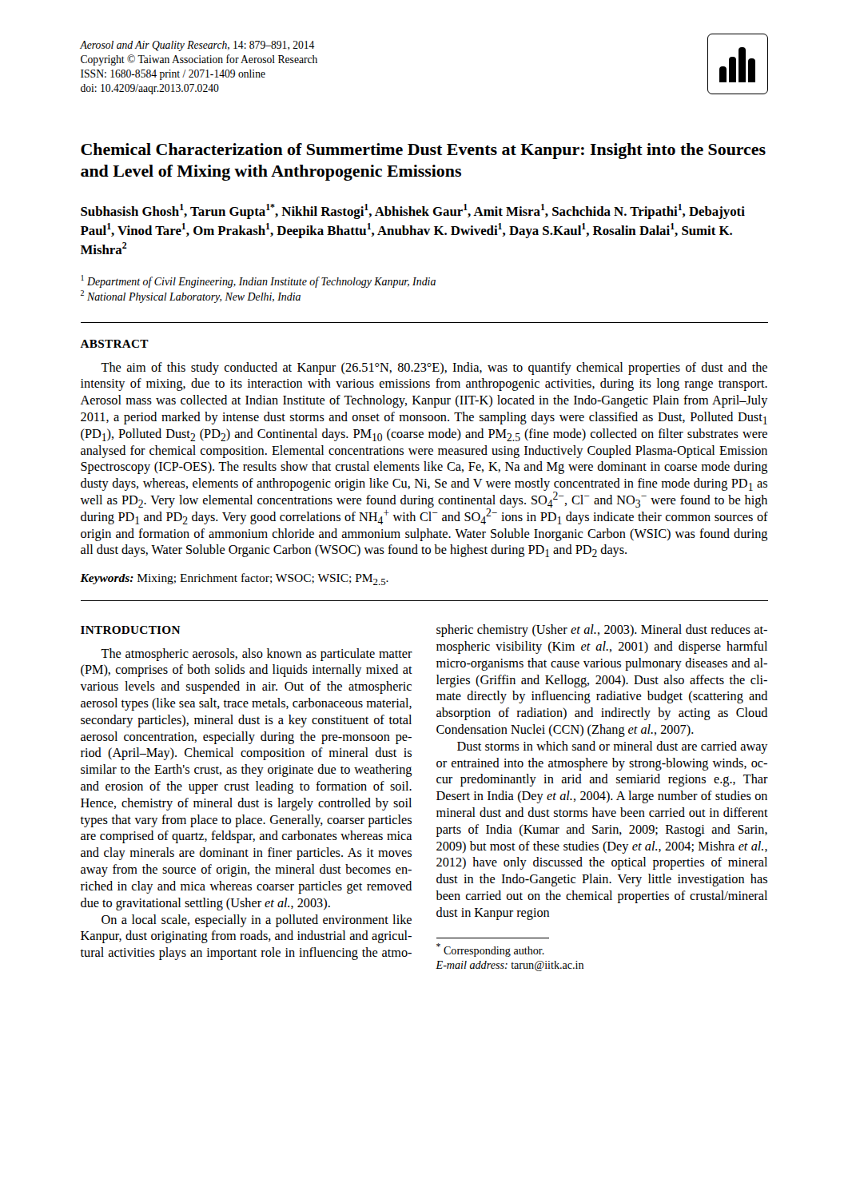Aerosol and Air Quality Research, 14: 879–891, 2014
Copyright © Taiwan Association for Aerosol Research
ISSN: 1680-8584 print / 2071-1409 online
doi: 10.4209/aaqr.2013.07.0240
Chemical Characterization of Summertime Dust Events at Kanpur: Insight into the Sources and Level of Mixing with Anthropogenic Emissions
Subhasish Ghosh1, Tarun Gupta1*, Nikhil Rastogi1, Abhishek Gaur1, Amit Misra1, Sachchida N. Tripathi1, Debajyoti Paul1, Vinod Tare1, Om Prakash1, Deepika Bhattu1, Anubhav K. Dwivedi1, Daya S.Kaul1, Rosalin Dalai1, Sumit K. Mishra2
1 Department of Civil Engineering, Indian Institute of Technology Kanpur, India
2 National Physical Laboratory, New Delhi, India
ABSTRACT
The aim of this study conducted at Kanpur (26.51°N, 80.23°E), India, was to quantify chemical properties of dust and the intensity of mixing, due to its interaction with various emissions from anthropogenic activities, during its long range transport. Aerosol mass was collected at Indian Institute of Technology, Kanpur (IIT-K) located in the Indo-Gangetic Plain from April–July 2011, a period marked by intense dust storms and onset of monsoon. The sampling days were classified as Dust, Polluted Dust1 (PD1), Polluted Dust2 (PD2) and Continental days. PM10 (coarse mode) and PM2.5 (fine mode) collected on filter substrates were analysed for chemical composition. Elemental concentrations were measured using Inductively Coupled Plasma-Optical Emission Spectroscopy (ICP-OES). The results show that crustal elements like Ca, Fe, K, Na and Mg were dominant in coarse mode during dusty days, whereas, elements of anthropogenic origin like Cu, Ni, Se and V were mostly concentrated in fine mode during PD1 as well as PD2. Very low elemental concentrations were found during continental days. SO42−, Cl− and NO3− were found to be high during PD1 and PD2 days. Very good correlations of NH4+ with Cl− and SO42− ions in PD1 days indicate their common sources of origin and formation of ammonium chloride and ammonium sulphate. Water Soluble Inorganic Carbon (WSIC) was found during all dust days, Water Soluble Organic Carbon (WSOC) was found to be highest during PD1 and PD2 days.
Keywords: Mixing; Enrichment factor; WSOC; WSIC; PM2.5.
INTRODUCTION
The atmospheric aerosols, also known as particulate matter (PM), comprises of both solids and liquids internally mixed at various levels and suspended in air. Out of the atmospheric aerosol types (like sea salt, trace metals, carbonaceous material, secondary particles), mineral dust is a key constituent of total aerosol concentration, especially during the pre-monsoon period (April–May). Chemical composition of mineral dust is similar to the Earth's crust, as they originate due to weathering and erosion of the upper crust leading to formation of soil. Hence, chemistry of mineral dust is largely controlled by soil types that vary from place to place. Generally, coarser particles are comprised of quartz, feldspar, and carbonates whereas mica and clay minerals are dominant in finer particles. As it moves away from the source of origin, the mineral dust becomes enriched in clay and mica whereas coarser particles get removed due to gravitational settling (Usher et al., 2003).
On a local scale, especially in a polluted environment like Kanpur, dust originating from roads, and industrial and agricultural activities plays an important role in influencing the atmospheric chemistry (Usher et al., 2003). Mineral dust reduces atmospheric visibility (Kim et al., 2001) and disperse harmful micro-organisms that cause various pulmonary diseases and allergies (Griffin and Kellogg, 2004). Dust also affects the climate directly by influencing radiative budget (scattering and absorption of radiation) and indirectly by acting as Cloud Condensation Nuclei (CCN) (Zhang et al., 2007).
Dust storms in which sand or mineral dust are carried away or entrained into the atmosphere by strong-blowing winds, occur predominantly in arid and semiarid regions e.g., Thar Desert in India (Dey et al., 2004). A large number of studies on mineral dust and dust storms have been carried out in different parts of India (Kumar and Sarin, 2009; Rastogi and Sarin, 2009) but most of these studies (Dey et al., 2004; Mishra et al., 2012) have only discussed the optical properties of mineral dust in the Indo-Gangetic Plain. Very little investigation has been carried out on the chemical properties of crustal/mineral dust in Kanpur region
* Corresponding author.
E-mail address: tarun@iitk.ac.in